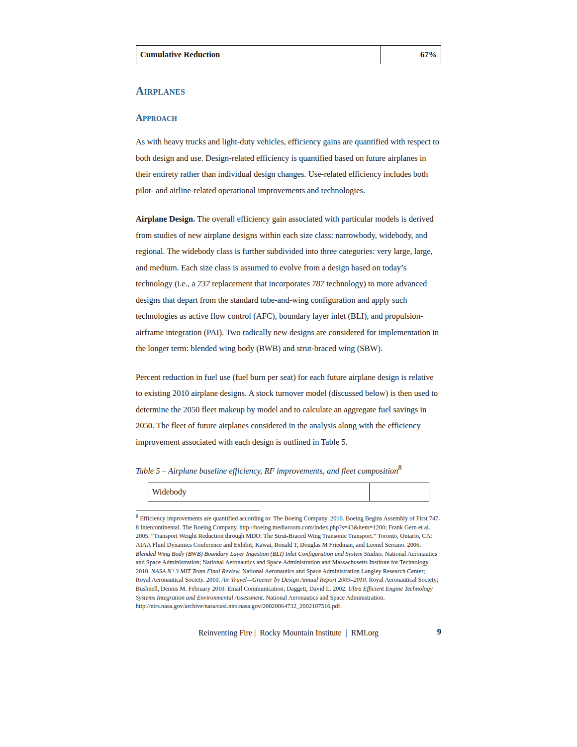| Cumulative Reduction | 67% |
Airplanes
Approach
As with heavy trucks and light-duty vehicles, efficiency gains are quantified with respect to both design and use. Design-related efficiency is quantified based on future airplanes in their entirety rather than individual design changes. Use-related efficiency includes both pilot- and airline-related operational improvements and technologies.
Airplane Design. The overall efficiency gain associated with particular models is derived from studies of new airplane designs within each size class: narrowbody, widebody, and regional. The widebody class is further subdivided into three categories: very large, large, and medium. Each size class is assumed to evolve from a design based on today’s technology (i.e., a 737 replacement that incorporates 787 technology) to more advanced designs that depart from the standard tube-and-wing configuration and apply such technologies as active flow control (AFC), boundary layer inlet (BLI), and propulsion-airframe integration (PAI). Two radically new designs are considered for implementation in the longer term: blended wing body (BWB) and strut-braced wing (SBW).
Percent reduction in fuel use (fuel burn per seat) for each future airplane design is relative to existing 2010 airplane designs. A stock turnover model (discussed below) is then used to determine the 2050 fleet makeup by model and to calculate an aggregate fuel savings in 2050. The fleet of future airplanes considered in the analysis along with the efficiency improvement associated with each design is outlined in Table 5.
Table 5 – Airplane baseline efficiency, RF improvements, and fleet composition8
| Widebody | |
8 Efficiency improvements are quantified according to: The Boeing Company. 2010. Boeing Begins Assembly of First 747-8 Intercontinental. The Boeing Company. http://boeing.mediaroom.com/index.php?s=43&item=1200; Frank Gern et al. 2005. “Transport Weight Reduction through MDO: The Strut-Braced Wing Transonic Transport.” Toronto, Ontario, CA: AIAA Fluid Dynamics Conference and Exhibit; Kawai, Ronald T, Douglas M Friedman, and Leonel Serrano. 2006. Blended Wing Body (BWB) Boundary Layer Ingestion (BLI) Inlet Configuration and System Studies. National Aeronautics and Space Administration; National Aeronautics and Space Administration and Massachusetts Institute for Technology. 2010. NASA N+3 MIT Team Final Review. National Aeronautics and Space Administration Langley Research Center; Royal Aeronautical Society. 2010. Air Travel—Greener by Design Annual Report 2009–2010. Royal Aeronautical Society; Bushnell, Dennis M. February 2010. Email Communication; Daggett, David L. 2002. Ultra Efficient Engine Technology Systems Integration and Environmental Assessment. National Aeronautics and Space Administration. http://ntrs.nasa.gov/archive/nasa/casi.ntrs.nasa.gov/20020064732_2002107516.pdf.
Reinventing Fire | Rocky Mountain Institute | RMI.org
9